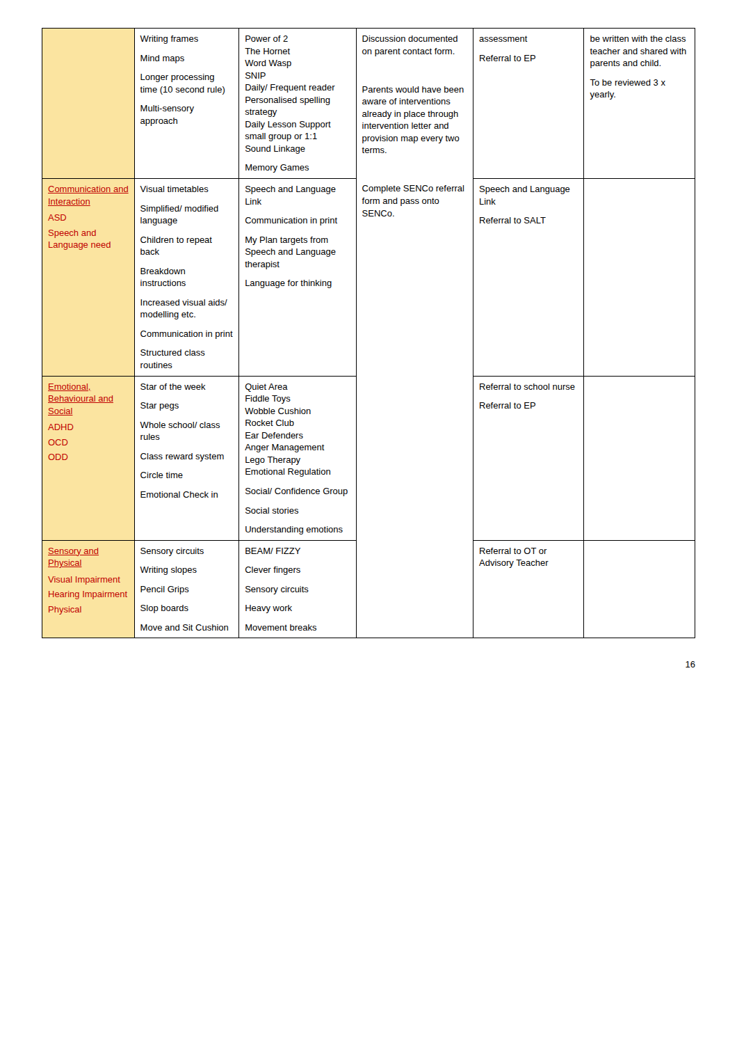| | Writing frames Mind maps Longer processing time (10 second rule) Multi-sensory approach | Power of 2 The Hornet Word Wasp SNIP Daily/ Frequent reader Personalised spelling strategy Daily Lesson Support small group or 1:1 Sound Linkage Memory Games | Discussion documented on parent contact form. Parents would have been aware of interventions already in place through intervention letter and provision map every two terms. Complete SENCo referral form and pass onto SENCo. | assessment Referral to EP | be written with the class teacher and shared with parents and child. To be reviewed 3 x yearly. |
| Communication and Interaction ASD Speech and Language need | Visual timetables Simplified/ modified language Children to repeat back Breakdown instructions Increased visual aids/ modelling etc. Communication in print Structured class routines | Speech and Language Link Communication in print My Plan targets from Speech and Language therapist Language for thinking | Speech and Language Link Referral to SALT | |
| Emotional, Behavioural and Social ADHD OCD ODD | Star of the week Star pegs Whole school/ class rules Class reward system Circle time Emotional Check in | Quiet Area Fiddle Toys Wobble Cushion Rocket Club Ear Defenders Anger Management Lego Therapy Emotional Regulation Social/ Confidence Group Social stories Understanding emotions | Referral to school nurse Referral to EP | |
| Sensory and Physical Visual Impairment Hearing Impairment Physical | Sensory circuits Writing slopes Pencil Grips Slop boards Move and Sit Cushion | BEAM/ FIZZY Clever fingers Sensory circuits Heavy work Movement breaks | Referral to OT or Advisory Teacher | |
16